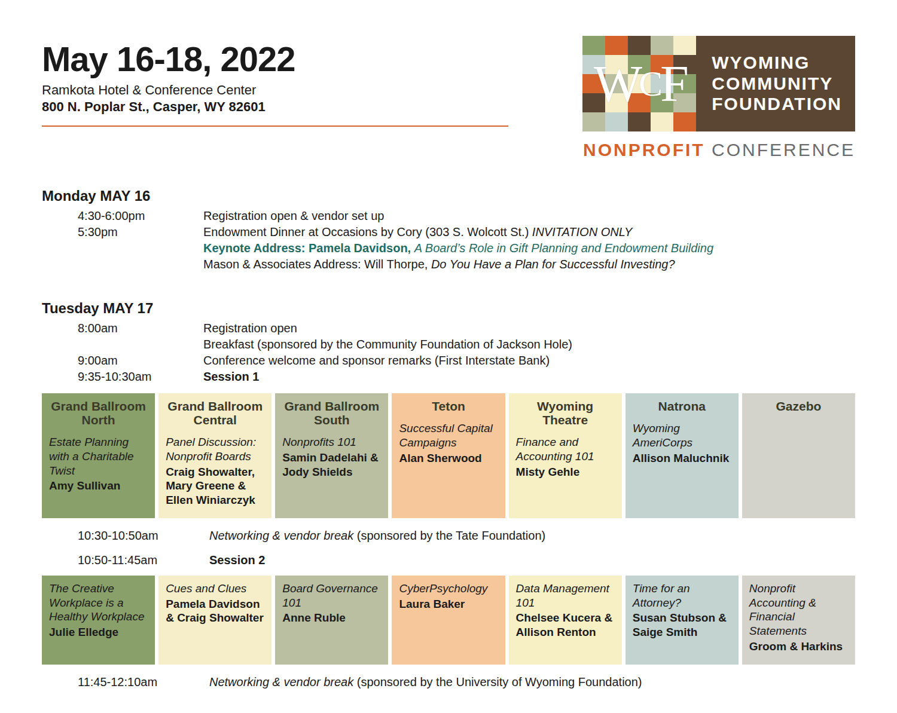May 16-18, 2022
Ramkota Hotel & Conference Center
800 N. Poplar St., Casper, WY 82601
WCF
WYOMING COMMUNITY FOUNDATION
NONPROFIT CONFERENCE
Monday MAY 16
| 4:30-6:00pm | Registration open & vendor set up |
| 5:30pm | Endowment Dinner at Occasions by Cory (303 S. Wolcott St.) INVITATION ONLY |
| | Keynote Address: Pamela Davidson, A Board’s Role in Gift Planning and Endowment Building |
| | Mason & Associates Address: Will Thorpe, Do You Have a Plan for Successful Investing? |
Tuesday MAY 17
| 8:00am | Registration open |
| | Breakfast (sponsored by the Community Foundation of Jackson Hole) |
| 9:00am | Conference welcome and sponsor remarks (First Interstate Bank) |
| 9:35-10:30am | Session 1 |
Grand Ballroom
North
Estate Planning with a Charitable Twist Amy Sullivan
Grand Ballroom
Central
Panel Discussion: Nonprofit Boards Craig Showalter, Mary Greene & Ellen Winiarczyk
Grand Ballroom
South
Nonprofits 101 Samin Dadelahi & Jody Shields
Teton
Successful Capital Campaigns Alan Sherwood
Wyoming
Theatre
Finance and Accounting 101 Misty Gehle
Natrona
Wyoming AmeriCorps Allison Maluchnik
Gazebo
10:30-10:50am Networking & vendor break (sponsored by the Tate Foundation)
10:50-11:45am Session 2
The Creative Workplace is a Healthy Workplace Julie Elledge
Cues and Clues Pamela Davidson & Craig Showalter
Board Governance 101 Anne Ruble
CyberPsychology Laura Baker
Data Management 101 Chelsee Kucera & Allison Renton
Time for an Attorney? Susan Stubson & Saige Smith
Nonprofit Accounting & Financial Statements Groom & Harkins
11:45-12:10am Networking & vendor break (sponsored by the University of Wyoming Foundation)